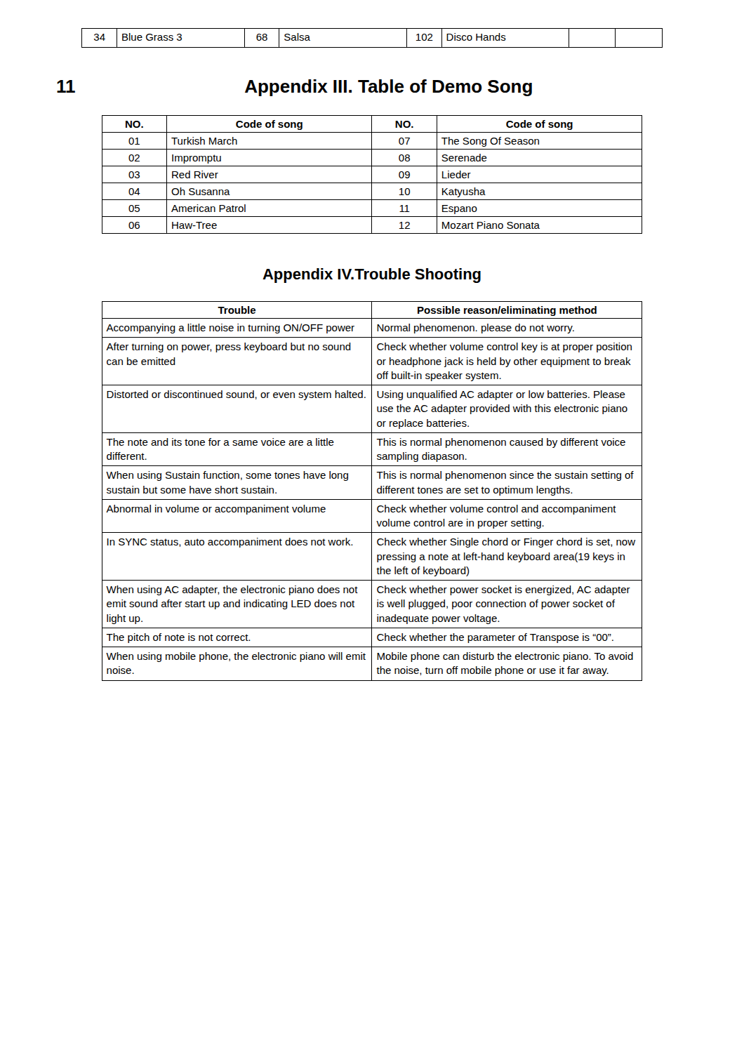| 34 | Blue Grass 3 | 68 | Salsa | 102 | Disco Hands | | |
11 Appendix III. Table of Demo Song
| NO. | Code of song | NO. | Code of song |
| --- | --- | --- | --- |
| 01 | Turkish March | 07 | The Song Of Season |
| 02 | Impromptu | 08 | Serenade |
| 03 | Red River | 09 | Lieder |
| 04 | Oh Susanna | 10 | Katyusha |
| 05 | American Patrol | 11 | Espano |
| 06 | Haw-Tree | 12 | Mozart Piano Sonata |
Appendix IV.Trouble Shooting
| Trouble | Possible reason/eliminating method |
| --- | --- |
| Accompanying a little noise in turning ON/OFF power | Normal phenomenon. please do not worry. |
| After turning on power, press keyboard but no sound can be emitted | Check whether volume control key is at proper position or headphone jack is held by other equipment to break off built-in speaker system. |
| Distorted or discontinued sound, or even system halted. | Using unqualified AC adapter or low batteries. Please use the AC adapter provided with this electronic piano or replace batteries. |
| The note and its tone for a same voice are a little different. | This is normal phenomenon caused by different voice sampling diapason. |
| When using Sustain function, some tones have long sustain but some have short sustain. | This is normal phenomenon since the sustain setting of different tones are set to optimum lengths. |
| Abnormal in volume or accompaniment volume | Check whether volume control and accompaniment volume control are in proper setting. |
| In SYNC status, auto accompaniment does not work. | Check whether Single chord or Finger chord is set, now pressing a note at left-hand keyboard area(19 keys in the left of keyboard) |
| When using AC adapter, the electronic piano does not emit sound after start up and indicating LED does not light up. | Check whether power socket is energized, AC adapter is well plugged, poor connection of power socket of inadequate power voltage. |
| The pitch of note is not correct. | Check whether the parameter of Transpose is “00”. |
| When using mobile phone, the electronic piano will emit noise. | Mobile phone can disturb the electronic piano. To avoid the noise, turn off mobile phone or use it far away. |